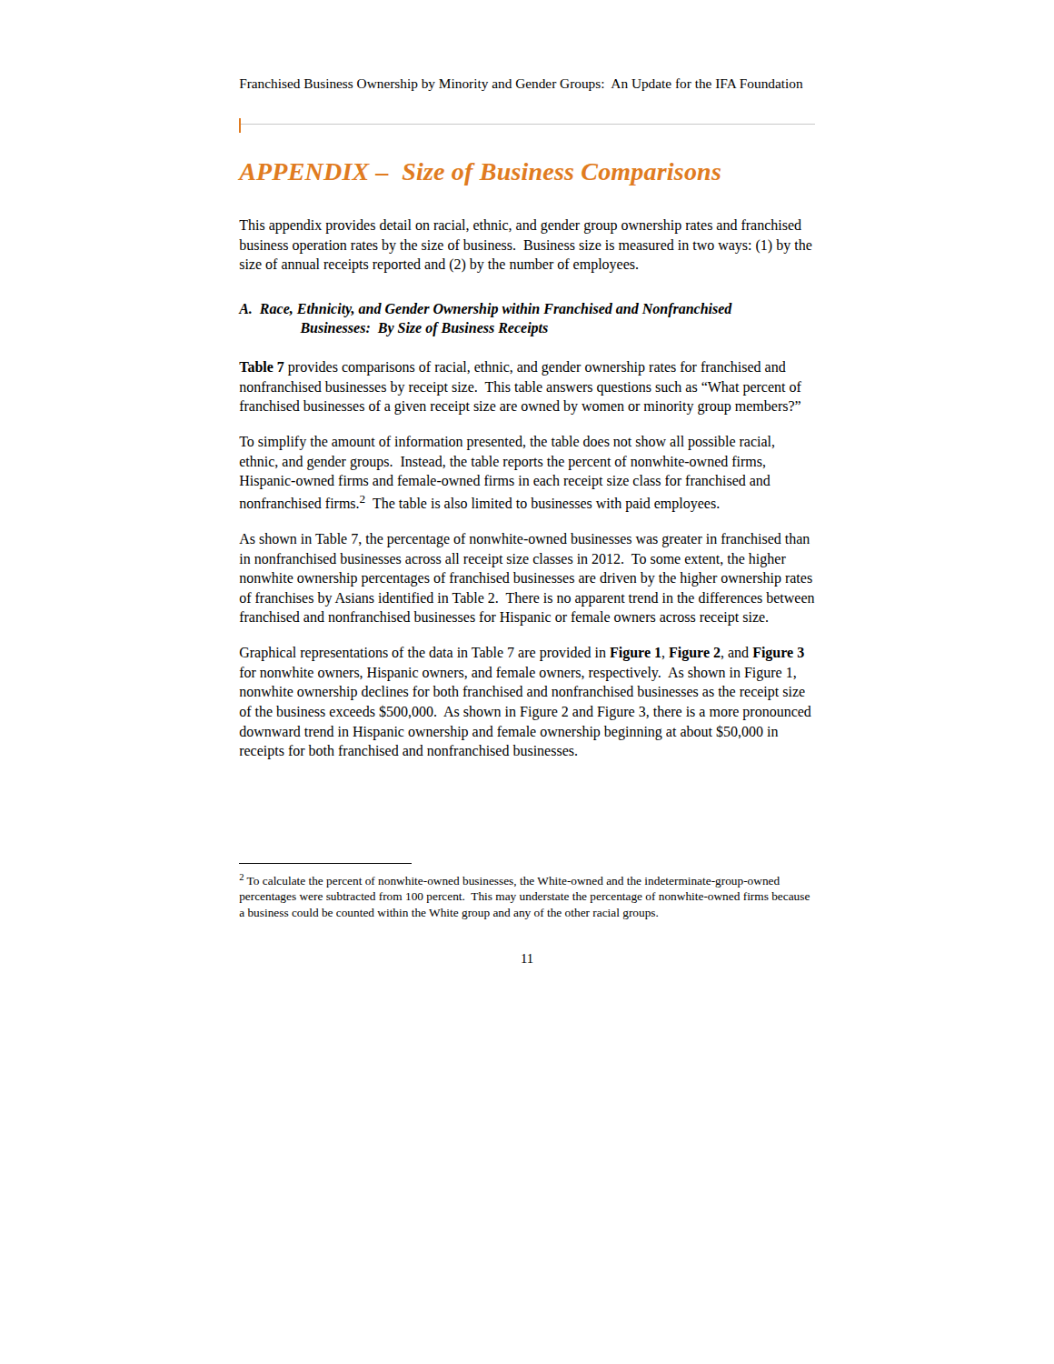Franchised Business Ownership by Minority and Gender Groups: An Update for the IFA Foundation
APPENDIX – Size of Business Comparisons
This appendix provides detail on racial, ethnic, and gender group ownership rates and franchised business operation rates by the size of business. Business size is measured in two ways: (1) by the size of annual receipts reported and (2) by the number of employees.
A. Race, Ethnicity, and Gender Ownership within Franchised and Nonfranchised Businesses: By Size of Business Receipts
Table 7 provides comparisons of racial, ethnic, and gender ownership rates for franchised and nonfranchised businesses by receipt size. This table answers questions such as “What percent of franchised businesses of a given receipt size are owned by women or minority group members?”
To simplify the amount of information presented, the table does not show all possible racial, ethnic, and gender groups. Instead, the table reports the percent of nonwhite-owned firms, Hispanic-owned firms and female-owned firms in each receipt size class for franchised and nonfranchised firms.2 The table is also limited to businesses with paid employees.
As shown in Table 7, the percentage of nonwhite-owned businesses was greater in franchised than in nonfranchised businesses across all receipt size classes in 2012. To some extent, the higher nonwhite ownership percentages of franchised businesses are driven by the higher ownership rates of franchises by Asians identified in Table 2. There is no apparent trend in the differences between franchised and nonfranchised businesses for Hispanic or female owners across receipt size.
Graphical representations of the data in Table 7 are provided in Figure 1, Figure 2, and Figure 3 for nonwhite owners, Hispanic owners, and female owners, respectively. As shown in Figure 1, nonwhite ownership declines for both franchised and nonfranchised businesses as the receipt size of the business exceeds $500,000. As shown in Figure 2 and Figure 3, there is a more pronounced downward trend in Hispanic ownership and female ownership beginning at about $50,000 in receipts for both franchised and nonfranchised businesses.
2 To calculate the percent of nonwhite-owned businesses, the White-owned and the indeterminate-group-owned percentages were subtracted from 100 percent. This may understate the percentage of nonwhite-owned firms because a business could be counted within the White group and any of the other racial groups.
11